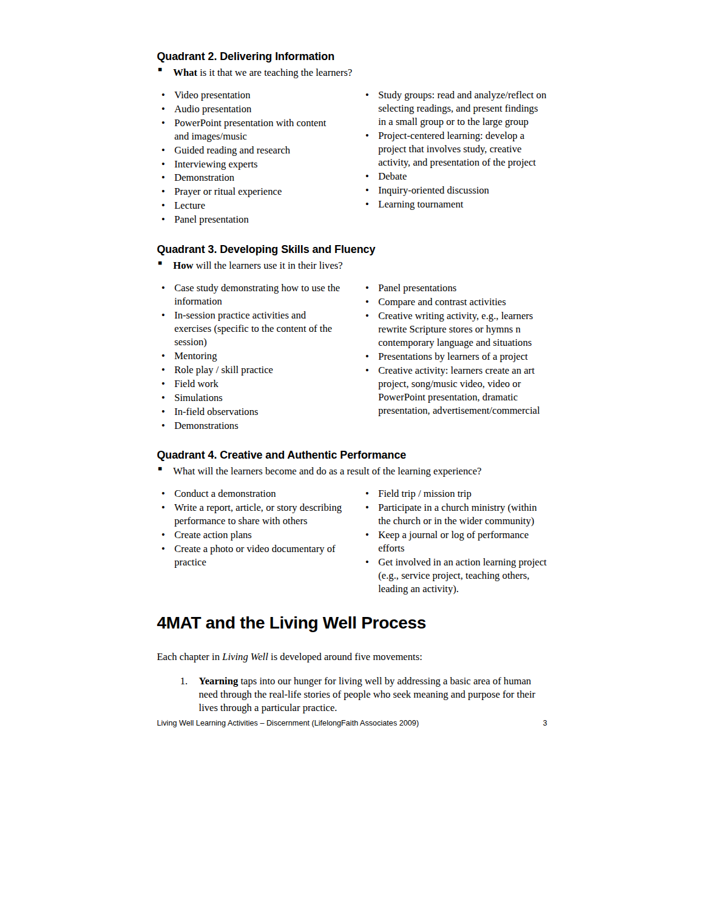Quadrant 2. Delivering Information
■What is it that we are teaching the learners?
Video presentation
Audio presentation
PowerPoint presentation with content and images/music
Guided reading and research
Interviewing experts
Demonstration
Prayer or ritual experience
Lecture
Panel presentation
Study groups: read and analyze/reflect on selecting readings, and present findings in a small group or to the large group
Project-centered learning: develop a project that involves study, creative activity, and presentation of the project
Debate
Inquiry-oriented discussion
Learning tournament
Quadrant 3. Developing Skills and Fluency
■How will the learners use it in their lives?
Case study demonstrating how to use the information
In-session practice activities and exercises (specific to the content of the session)
Mentoring
Role play / skill practice
Field work
Simulations
In-field observations
Demonstrations
Panel presentations
Compare and contrast activities
Creative writing activity, e.g., learners rewrite Scripture stores or hymns n contemporary language and situations
Presentations by learners of a project
Creative activity: learners create an art project, song/music video, video or PowerPoint presentation, dramatic presentation, advertisement/commercial
Quadrant 4. Creative and Authentic Performance
■What will the learners become and do as a result of the learning experience?
Conduct a demonstration
Write a report, article, or story describing performance to share with others
Create action plans
Create a photo or video documentary of practice
Field trip / mission trip
Participate in a church ministry (within the church or in the wider community)
Keep a journal or log of performance efforts
Get involved in an action learning project (e.g., service project, teaching others, leading an activity).
4MAT and the Living Well Process
Each chapter in Living Well is developed around five movements:
Yearning taps into our hunger for living well by addressing a basic area of human need through the real-life stories of people who seek meaning and purpose for their lives through a particular practice.
Living Well Learning Activities – Discernment (LifelongFaith Associates 2009)
3